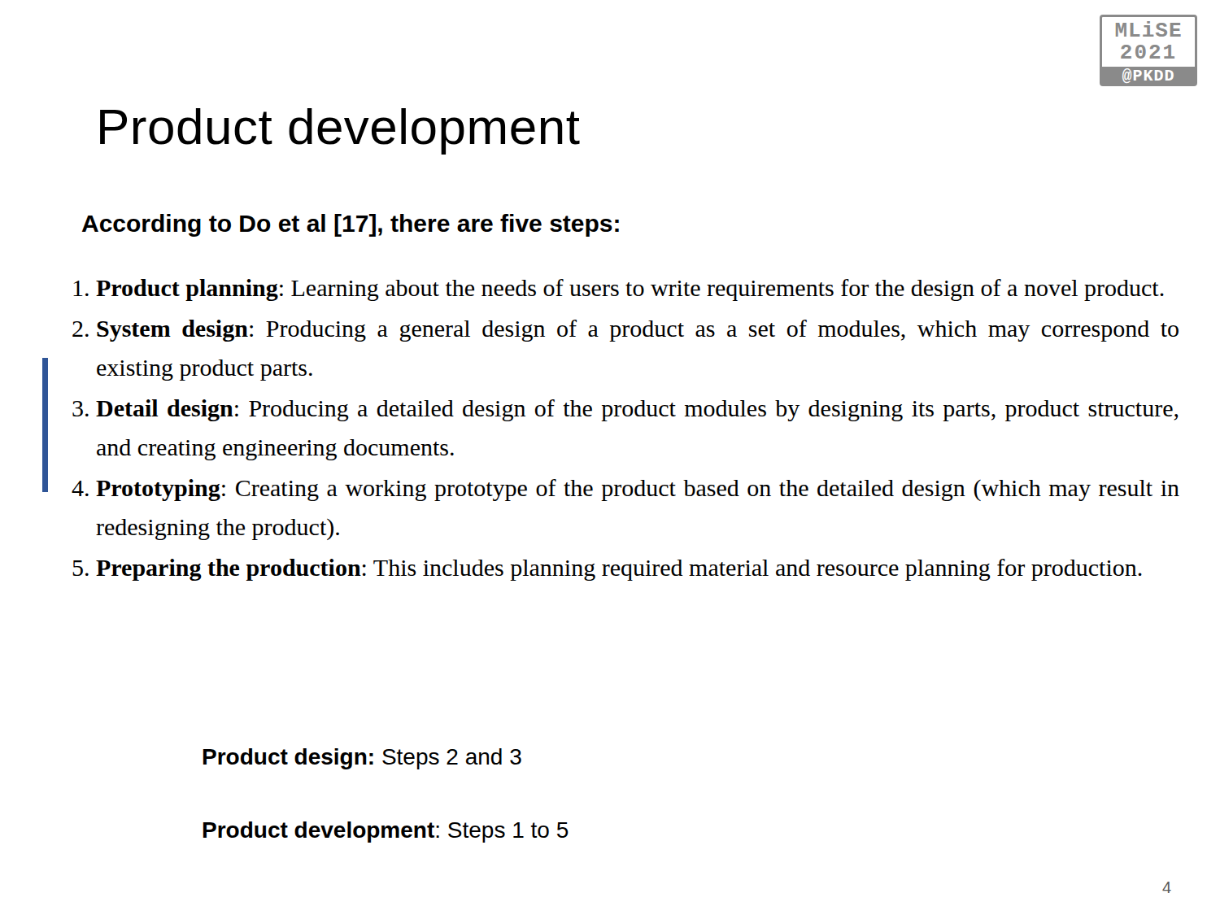MLiSE
2021
@PKDD
Product development
According to Do et al [17], there are five steps:
Product planning: Learning about the needs of users to write requirements for the design of a novel product.
System design: Producing a general design of a product as a set of modules, which may correspond to existing product parts.
Detail design: Producing a detailed design of the product modules by designing its parts, product structure, and creating engineering documents.
Prototyping: Creating a working prototype of the product based on the detailed design (which may result in redesigning the product).
Preparing the production: This includes planning required material and resource planning for production.
Product design: Steps 2 and 3
Product development: Steps 1 to 5
4